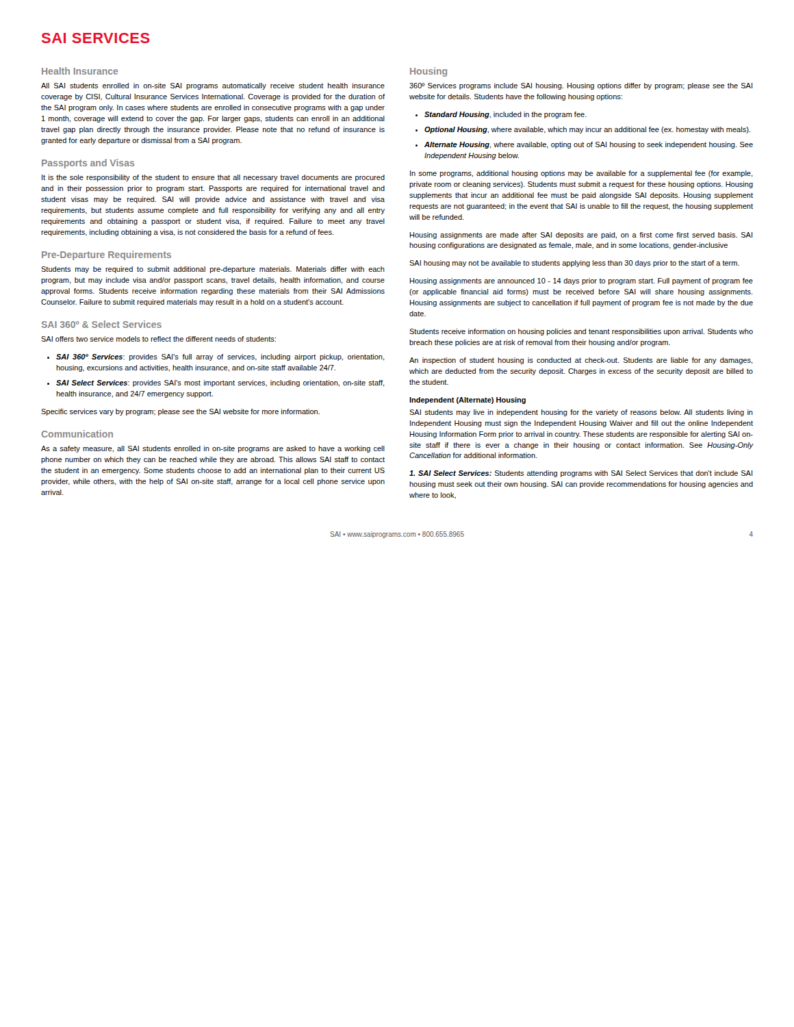SAI SERVICES
Health Insurance
All SAI students enrolled in on-site SAI programs automatically receive student health insurance coverage by CISI, Cultural Insurance Services International. Coverage is provided for the duration of the SAI program only. In cases where students are enrolled in consecutive programs with a gap under 1 month, coverage will extend to cover the gap. For larger gaps, students can enroll in an additional travel gap plan directly through the insurance provider. Please note that no refund of insurance is granted for early departure or dismissal from a SAI program.
Passports and Visas
It is the sole responsibility of the student to ensure that all necessary travel documents are procured and in their possession prior to program start. Passports are required for international travel and student visas may be required. SAI will provide advice and assistance with travel and visa requirements, but students assume complete and full responsibility for verifying any and all entry requirements and obtaining a passport or student visa, if required. Failure to meet any travel requirements, including obtaining a visa, is not considered the basis for a refund of fees.
Pre-Departure Requirements
Students may be required to submit additional pre-departure materials. Materials differ with each program, but may include visa and/or passport scans, travel details, health information, and course approval forms. Students receive information regarding these materials from their SAI Admissions Counselor. Failure to submit required materials may result in a hold on a student's account.
SAI 360º & Select Services
SAI offers two service models to reflect the different needs of students:
SAI 360º Services: provides SAI's full array of services, including airport pickup, orientation, housing, excursions and activities, health insurance, and on-site staff available 24/7.
SAI Select Services: provides SAI's most important services, including orientation, on-site staff, health insurance, and 24/7 emergency support.
Specific services vary by program; please see the SAI website for more information.
Communication
As a safety measure, all SAI students enrolled in on-site programs are asked to have a working cell phone number on which they can be reached while they are abroad. This allows SAI staff to contact the student in an emergency. Some students choose to add an international plan to their current US provider, while others, with the help of SAI on-site staff, arrange for a local cell phone service upon arrival.
Housing
360º Services programs include SAI housing. Housing options differ by program; please see the SAI website for details. Students have the following housing options:
Standard Housing, included in the program fee.
Optional Housing, where available, which may incur an additional fee (ex. homestay with meals).
Alternate Housing, where available, opting out of SAI housing to seek independent housing. See Independent Housing below.
In some programs, additional housing options may be available for a supplemental fee (for example, private room or cleaning services). Students must submit a request for these housing options. Housing supplements that incur an additional fee must be paid alongside SAI deposits. Housing supplement requests are not guaranteed; in the event that SAI is unable to fill the request, the housing supplement will be refunded.
Housing assignments are made after SAI deposits are paid, on a first come first served basis. SAI housing configurations are designated as female, male, and in some locations, gender-inclusive
SAI housing may not be available to students applying less than 30 days prior to the start of a term.
Housing assignments are announced 10 - 14 days prior to program start. Full payment of program fee (or applicable financial aid forms) must be received before SAI will share housing assignments. Housing assignments are subject to cancellation if full payment of program fee is not made by the due date.
Students receive information on housing policies and tenant responsibilities upon arrival. Students who breach these policies are at risk of removal from their housing and/or program.
An inspection of student housing is conducted at check-out. Students are liable for any damages, which are deducted from the security deposit. Charges in excess of the security deposit are billed to the student.
Independent (Alternate) Housing
SAI students may live in independent housing for the variety of reasons below. All students living in Independent Housing must sign the Independent Housing Waiver and fill out the online Independent Housing Information Form prior to arrival in country. These students are responsible for alerting SAI on-site staff if there is ever a change in their housing or contact information. See Housing-Only Cancellation for additional information.
1. SAI Select Services: Students attending programs with SAI Select Services that don't include SAI housing must seek out their own housing. SAI can provide recommendations for housing agencies and where to look,
SAI • www.saiprograms.com • 800.655.8965 4